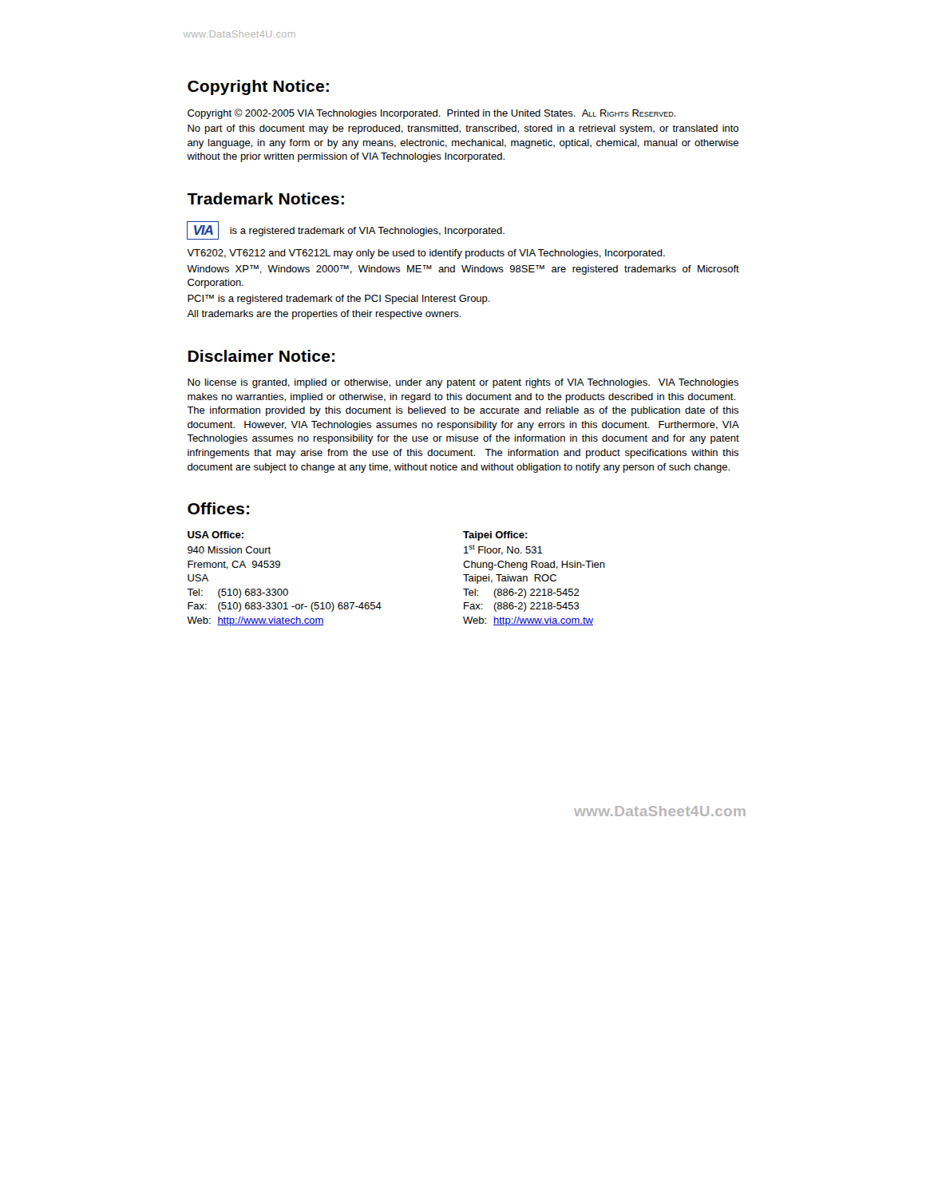www.DataSheet4U.com
Copyright Notice:
Copyright © 2002-2005 VIA Technologies Incorporated. Printed in the United States. All Rights Reserved.
No part of this document may be reproduced, transmitted, transcribed, stored in a retrieval system, or translated into any language, in any form or by any means, electronic, mechanical, magnetic, optical, chemical, manual or otherwise without the prior written permission of VIA Technologies Incorporated.
Trademark Notices:
VIA is a registered trademark of VIA Technologies, Incorporated.
VT6202, VT6212 and VT6212L may only be used to identify products of VIA Technologies, Incorporated.
Windows XP™, Windows 2000™, Windows ME™ and Windows 98SE™ are registered trademarks of Microsoft Corporation.
PCI™ is a registered trademark of the PCI Special Interest Group.
All trademarks are the properties of their respective owners.
Disclaimer Notice:
No license is granted, implied or otherwise, under any patent or patent rights of VIA Technologies. VIA Technologies makes no warranties, implied or otherwise, in regard to this document and to the products described in this document. The information provided by this document is believed to be accurate and reliable as of the publication date of this document. However, VIA Technologies assumes no responsibility for any errors in this document. Furthermore, VIA Technologies assumes no responsibility for the use or misuse of the information in this document and for any patent infringements that may arise from the use of this document. The information and product specifications within this document are subject to change at any time, without notice and without obligation to notify any person of such change.
Offices:
| USA Office: 940 Mission Court Fremont, CA 94539 USA Tel: (510) 683-3300 Fax: (510) 683-3301 -or- (510) 687-4654 Web: http://www.viatech.com | Taipei Office: 1 st Floor, No. 531 Chung-Cheng Road, Hsin-Tien Taipei, Taiwan ROC Tel: (886-2) 2218-5452 Fax: (886-2) 2218-5453 Web: http://www.via.com.tw |
www.DataSheet4U.com